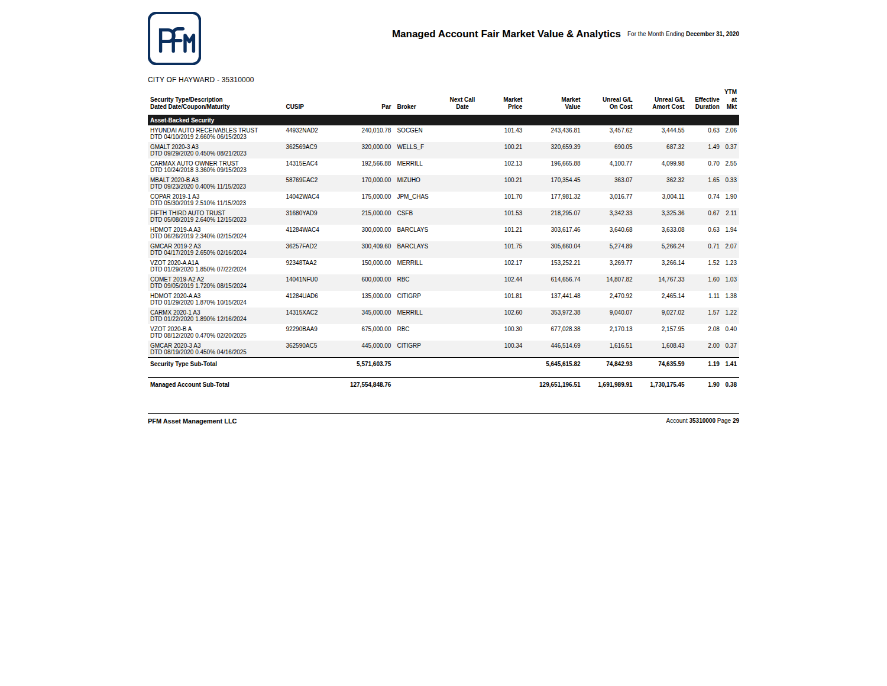Managed Account Fair Market Value & Analytics For the Month Ending December 31, 2020
CITY OF HAYWARD - 35310000
| Security Type/Description Dated Date/Coupon/Maturity | CUSIP | Par | Broker | Next Call Date | Market Price | Market Value | Unreal G/L On Cost | Unreal G/L Amort Cost | Effective Duration | YTM at Mkt |
| --- | --- | --- | --- | --- | --- | --- | --- | --- | --- | --- |
| Asset-Backed Security |
| HYUNDAI AUTO RECEIVABLES TRUST DTD 04/10/2019 2.660% 06/15/2023 | 44932NAD2 | 240,010.78 | SOCGEN | | 101.43 | 243,436.81 | 3,457.62 | 3,444.55 | 0.63 | 2.06 |
| GMALT 2020-3 A3 DTD 09/29/2020 0.450% 08/21/2023 | 362569AC9 | 320,000.00 | WELLS_F | | 100.21 | 320,659.39 | 690.05 | 687.32 | 1.49 | 0.37 |
| CARMAX AUTO OWNER TRUST DTD 10/24/2018 3.360% 09/15/2023 | 14315EAC4 | 192,566.88 | MERRILL | | 102.13 | 196,665.88 | 4,100.77 | 4,099.98 | 0.70 | 2.55 |
| MBALT 2020-B A3 DTD 09/23/2020 0.400% 11/15/2023 | 58769EAC2 | 170,000.00 | MIZUHO | | 100.21 | 170,354.45 | 363.07 | 362.32 | 1.65 | 0.33 |
| COPAR 2019-1 A3 DTD 05/30/2019 2.510% 11/15/2023 | 14042WAC4 | 175,000.00 | JPM_CHAS | | 101.70 | 177,981.32 | 3,016.77 | 3,004.11 | 0.74 | 1.90 |
| FIFTH THIRD AUTO TRUST DTD 05/08/2019 2.640% 12/15/2023 | 31680YAD9 | 215,000.00 | CSFB | | 101.53 | 218,295.07 | 3,342.33 | 3,325.36 | 0.67 | 2.11 |
| HDMOT 2019-A A3 DTD 06/26/2019 2.340% 02/15/2024 | 41284WAC4 | 300,000.00 | BARCLAYS | | 101.21 | 303,617.46 | 3,640.68 | 3,633.08 | 0.63 | 1.94 |
| GMCAR 2019-2 A3 DTD 04/17/2019 2.650% 02/16/2024 | 36257FAD2 | 300,409.60 | BARCLAYS | | 101.75 | 305,660.04 | 5,274.89 | 5,266.24 | 0.71 | 2.07 |
| VZOT 2020-A A1A DTD 01/29/2020 1.850% 07/22/2024 | 92348TAA2 | 150,000.00 | MERRILL | | 102.17 | 153,252.21 | 3,269.77 | 3,266.14 | 1.52 | 1.23 |
| COMET 2019-A2 A2 DTD 09/05/2019 1.720% 08/15/2024 | 14041NFU0 | 600,000.00 | RBC | | 102.44 | 614,656.74 | 14,807.82 | 14,767.33 | 1.60 | 1.03 |
| HDMOT 2020-A A3 DTD 01/29/2020 1.870% 10/15/2024 | 41284UAD6 | 135,000.00 | CITIGRP | | 101.81 | 137,441.48 | 2,470.92 | 2,465.14 | 1.11 | 1.38 |
| CARMX 2020-1 A3 DTD 01/22/2020 1.890% 12/16/2024 | 14315XAC2 | 345,000.00 | MERRILL | | 102.60 | 353,972.38 | 9,040.07 | 9,027.02 | 1.57 | 1.22 |
| VZOT 2020-B A DTD 08/12/2020 0.470% 02/20/2025 | 92290BAA9 | 675,000.00 | RBC | | 100.30 | 677,028.38 | 2,170.13 | 2,157.95 | 2.08 | 0.40 |
| GMCAR 2020-3 A3 DTD 08/19/2020 0.450% 04/16/2025 | 362590AC5 | 445,000.00 | CITIGRP | | 100.34 | 446,514.69 | 1,616.51 | 1,608.43 | 2.00 | 0.37 |
| Security Type Sub-Total | | 5,571,603.75 | | | | 5,645,615.82 | 74,842.93 | 74,635.59 | 1.19 | 1.41 |
| Managed Account Sub-Total | | 127,554,848.76 | | | | 129,651,196.51 | 1,691,989.91 | 1,730,175.45 | 1.90 | 0.38 |
PFM Asset Management LLC Account 35310000 Page 29